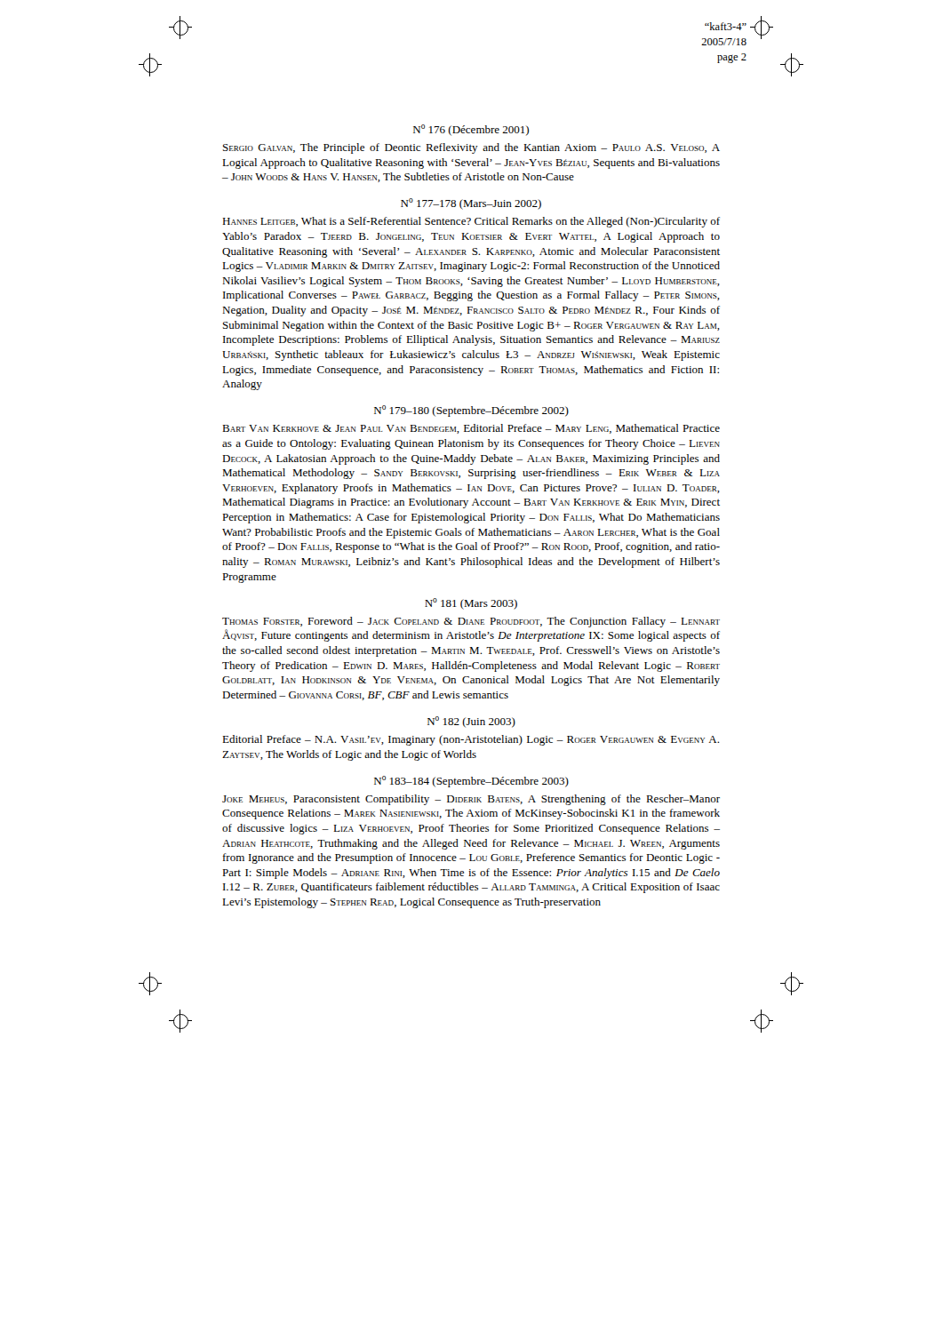“kaft3-4”
2005/7/18
page 2
No 176 (Décembre 2001)
Sergio Galvan, The Principle of Deontic Reflexivity and the Kantian Axiom – Paulo A.S. Veloso, A Logical Approach to Qualitative Reasoning with ‘Several’ – Jean-Yves Béziau, Sequents and Bi-valuations – John Woods & Hans V. Hansen, The Subtleties of Aristotle on Non-Cause
No 177–178 (Mars–Juin 2002)
Hannes Leitgeb, What is a Self-Referential Sentence? Critical Remarks on the Alleged (Non-)Circularity of Yablo’s Paradox – Tjeerd B. Jongeling, Teun Koetsier & Evert Wattel, A Logical Approach to Qualitative Reasoning with ‘Several’ – Alexander S. Karpenko, Atomic and Molecular Paraconsistent Logics – Vladimir Markin & Dmitry Zaitsev, Imaginary Logic-2: Formal Reconstruction of the Unnoticed Nikolai Vasiliev’s Logical System – Thom Brooks, ‘Saving the Greatest Number’ – Lloyd Humberstone, Implicational Converses – Paweł Garbacz, Begging the Question as a Formal Fallacy – Peter Simons, Negation, Duality and Opacity – José M. Méndez, Francisco Salto & Pedro Méndez R., Four Kinds of Subminimal Negation within the Context of the Basic Positive Logic B+ – Roger Vergauwen & Ray Lam, Incomplete Descriptions: Problems of Elliptical Analysis, Situation Semantics and Relevance – Mariusz Urbański, Synthetic tableaux for Łukasiewicz’s calculus Ł3 – Andrzej Wiśniewski, Weak Epistemic Logics, Immediate Consequence, and Paraconsistency – Robert Thomas, Mathematics and Fiction II: Analogy
No 179–180 (Septembre–Décembre 2002)
Bart Van Kerkhove & Jean Paul Van Bendegem, Editorial Preface – Mary Leng, Mathematical Practice as a Guide to Ontology: Evaluating Quinean Platonism by its Consequences for Theory Choice – Lieven Decock, A Lakatosian Approach to the Quine-Maddy Debate – Alan Baker, Maximizing Principles and Mathematical Methodology – Sandy Berkovski, Surprising user-friendliness – Erik Weber & Liza Verhoeven, Explanatory Proofs in Mathematics – Ian Dove, Can Pictures Prove? – Iulian D. Toader, Mathematical Diagrams in Practice: an Evolutionary Account – Bart Van Kerkhove & Erik Myin, Direct Perception in Mathematics: A Case for Epistemological Priority – Don Fallis, What Do Mathematicians Want? Probabilistic Proofs and the Epistemic Goals of Mathematicians – Aaron Lercher, What is the Goal of Proof? – Don Fallis, Response to “What is the Goal of Proof?” – Ron Rood, Proof, cognition, and rationality – Roman Murawski, Leibniz’s and Kant’s Philosophical Ideas and the Development of Hilbert’s Programme
No 181 (Mars 2003)
Thomas Forster, Foreword – Jack Copeland & Diane Proudfoot, The Conjunction Fallacy – Lennart Åqvist, Future contingents and determinism in Aristotle’s De Interpretatione IX: Some logical aspects of the so-called second oldest interpretation – Martin M. Tweedale, Prof. Cresswell’s Views on Aristotle’s Theory of Predication – Edwin D. Mares, Halldén-Completeness and Modal Relevant Logic – Robert Goldblatt, Ian Hodkinson & Yde Venema, On Canonical Modal Logics That Are Not Elementarily Determined – Giovanna Corsi, BF, CBF and Lewis semantics
No 182 (Juin 2003)
Editorial Preface – N.A. Vasil’ev, Imaginary (non-Aristotelian) Logic – Roger Vergauwen & Evgeny A. Zaytsev, The Worlds of Logic and the Logic of Worlds
No 183–184 (Septembre–Décembre 2003)
Joke Meheus, Paraconsistent Compatibility – Diderik Batens, A Strengthening of the Rescher–Manor Consequence Relations – Marek Nasieniewski, The Axiom of McKinsey-Sobocinski K1 in the framework of discussive logics – Liza Verhoeven, Proof Theories for Some Prioritized Consequence Relations – Adrian Heathcote, Truthmaking and the Alleged Need for Relevance – Michael J. Wreen, Arguments from Ignorance and the Presumption of Innocence – Lou Goble, Preference Semantics for Deontic Logic - Part I: Simple Models – Adriane Rini, When Time is of the Essence: Prior Analytics I.15 and De Caelo I.12 – R. Zuber, Quantificateurs faiblement réductibles – Allard Tamminga, A Critical Exposition of Isaac Levi’s Epistemology – Stephen Read, Logical Consequence as Truth-preservation